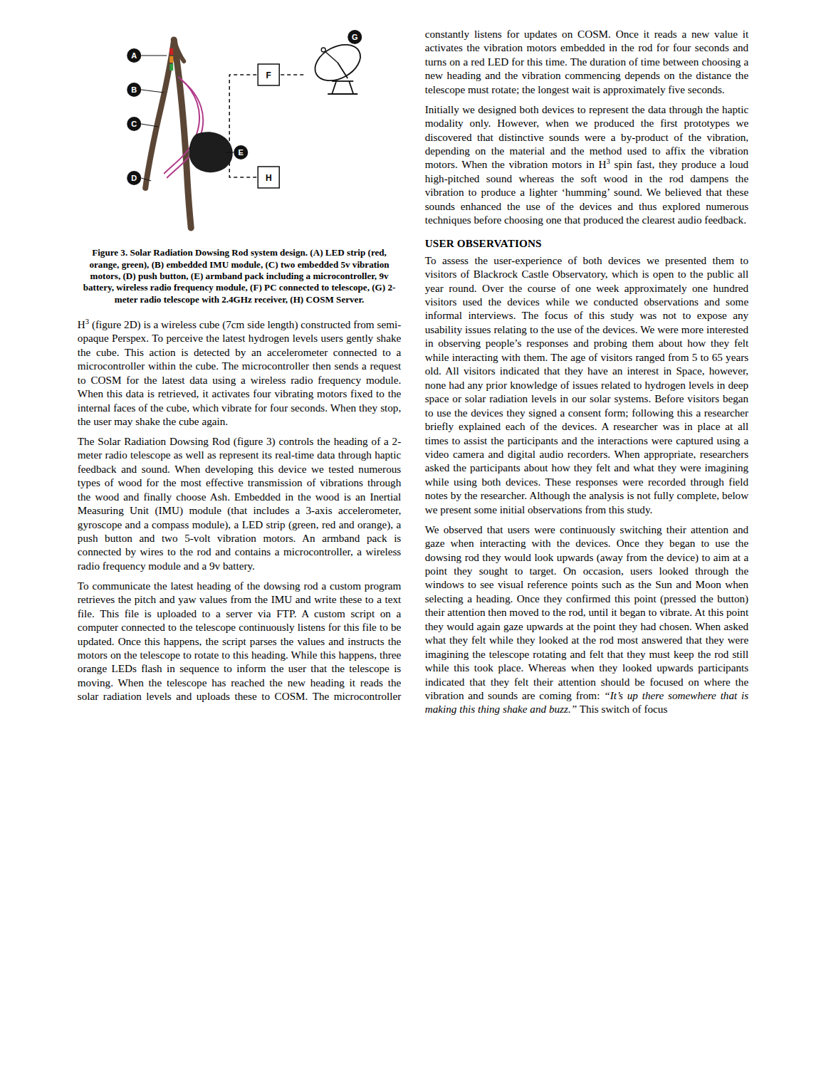Solar Radiation Dowsing Rod system design diagram A B C D E F H G
Figure 3. Solar Radiation Dowsing Rod system design. (A) LED strip (red, orange, green), (B) embedded IMU module, (C) two embedded 5v vibration motors, (D) push button, (E) armband pack including a microcontroller, 9v battery, wireless radio frequency module, (F) PC connected to telescope, (G) 2-meter radio telescope with 2.4GHz receiver, (H) COSM Server.
H3 (figure 2D) is a wireless cube (7cm side length) constructed from semi-opaque Perspex. To perceive the latest hydrogen levels users gently shake the cube. This action is detected by an accelerometer connected to a microcontroller within the cube. The microcontroller then sends a request to COSM for the latest data using a wireless radio frequency module. When this data is retrieved, it activates four vibrating motors fixed to the internal faces of the cube, which vibrate for four seconds. When they stop, the user may shake the cube again.
The Solar Radiation Dowsing Rod (figure 3) controls the heading of a 2-meter radio telescope as well as represent its real-time data through haptic feedback and sound. When developing this device we tested numerous types of wood for the most effective transmission of vibrations through the wood and finally choose Ash. Embedded in the wood is an Inertial Measuring Unit (IMU) module (that includes a 3-axis accelerometer, gyroscope and a compass module), a LED strip (green, red and orange), a push button and two 5-volt vibration motors. An armband pack is connected by wires to the rod and contains a microcontroller, a wireless radio frequency module and a 9v battery.
To communicate the latest heading of the dowsing rod a custom program retrieves the pitch and yaw values from the IMU and write these to a text file. This file is uploaded to a server via FTP. A custom script on a computer connected to the telescope continuously listens for this file to be updated. Once this happens, the script parses the values and instructs the motors on the telescope to rotate to this heading. While this happens, three orange LEDs flash in sequence to inform the user that the telescope is moving. When the telescope has reached the new heading it reads the solar radiation levels and uploads these to COSM. The microcontroller constantly listens for updates on COSM. Once it reads a new value it activates the vibration motors embedded in the rod for four seconds and turns on a red LED for this time. The duration of time between choosing a new heading and the vibration commencing depends on the distance the telescope must rotate; the longest wait is approximately five seconds.
Initially we designed both devices to represent the data through the haptic modality only. However, when we produced the first prototypes we discovered that distinctive sounds were a by-product of the vibration, depending on the material and the method used to affix the vibration motors. When the vibration motors in H3 spin fast, they produce a loud high-pitched sound whereas the soft wood in the rod dampens the vibration to produce a lighter ‘humming’ sound. We believed that these sounds enhanced the use of the devices and thus explored numerous techniques before choosing one that produced the clearest audio feedback.
User Observations
To assess the user-experience of both devices we presented them to visitors of Blackrock Castle Observatory, which is open to the public all year round. Over the course of one week approximately one hundred visitors used the devices while we conducted observations and some informal interviews. The focus of this study was not to expose any usability issues relating to the use of the devices. We were more interested in observing people’s responses and probing them about how they felt while interacting with them. The age of visitors ranged from 5 to 65 years old. All visitors indicated that they have an interest in Space, however, none had any prior knowledge of issues related to hydrogen levels in deep space or solar radiation levels in our solar systems. Before visitors began to use the devices they signed a consent form; following this a researcher briefly explained each of the devices. A researcher was in place at all times to assist the participants and the interactions were captured using a video camera and digital audio recorders. When appropriate, researchers asked the participants about how they felt and what they were imagining while using both devices. These responses were recorded through field notes by the researcher. Although the analysis is not fully complete, below we present some initial observations from this study.
We observed that users were continuously switching their attention and gaze when interacting with the devices. Once they began to use the dowsing rod they would look upwards (away from the device) to aim at a point they sought to target. On occasion, users looked through the windows to see visual reference points such as the Sun and Moon when selecting a heading. Once they confirmed this point (pressed the button) their attention then moved to the rod, until it began to vibrate. At this point they would again gaze upwards at the point they had chosen. When asked what they felt while they looked at the rod most answered that they were imagining the telescope rotating and felt that they must keep the rod still while this took place. Whereas when they looked upwards participants indicated that they felt their attention should be focused on where the vibration and sounds are coming from: “It’s up there somewhere that is making this thing shake and buzz.” This switch of focus